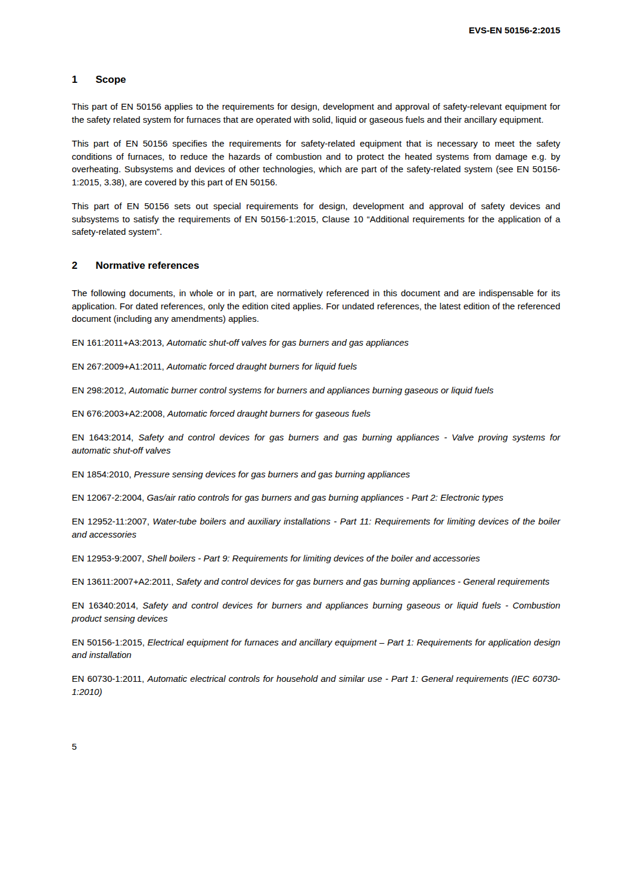EVS-EN 50156-2:2015
1 Scope
This part of EN 50156 applies to the requirements for design, development and approval of safety-relevant equipment for the safety related system for furnaces that are operated with solid, liquid or gaseous fuels and their ancillary equipment.
This part of EN 50156 specifies the requirements for safety-related equipment that is necessary to meet the safety conditions of furnaces, to reduce the hazards of combustion and to protect the heated systems from damage e.g. by overheating. Subsystems and devices of other technologies, which are part of the safety-related system (see EN 50156-1:2015, 3.38), are covered by this part of EN 50156.
This part of EN 50156 sets out special requirements for design, development and approval of safety devices and subsystems to satisfy the requirements of EN 50156-1:2015, Clause 10 “Additional requirements for the application of a safety-related system”.
2 Normative references
The following documents, in whole or in part, are normatively referenced in this document and are indispensable for its application. For dated references, only the edition cited applies. For undated references, the latest edition of the referenced document (including any amendments) applies.
EN 161:2011+A3:2013, Automatic shut-off valves for gas burners and gas appliances
EN 267:2009+A1:2011, Automatic forced draught burners for liquid fuels
EN 298:2012, Automatic burner control systems for burners and appliances burning gaseous or liquid fuels
EN 676:2003+A2:2008, Automatic forced draught burners for gaseous fuels
EN 1643:2014, Safety and control devices for gas burners and gas burning appliances - Valve proving systems for automatic shut-off valves
EN 1854:2010, Pressure sensing devices for gas burners and gas burning appliances
EN 12067-2:2004, Gas/air ratio controls for gas burners and gas burning appliances - Part 2: Electronic types
EN 12952-11:2007, Water-tube boilers and auxiliary installations - Part 11: Requirements for limiting devices of the boiler and accessories
EN 12953-9:2007, Shell boilers - Part 9: Requirements for limiting devices of the boiler and accessories
EN 13611:2007+A2:2011, Safety and control devices for gas burners and gas burning appliances - General requirements
EN 16340:2014, Safety and control devices for burners and appliances burning gaseous or liquid fuels - Combustion product sensing devices
EN 50156-1:2015, Electrical equipment for furnaces and ancillary equipment – Part 1: Requirements for application design and installation
EN 60730-1:2011, Automatic electrical controls for household and similar use - Part 1: General requirements (IEC 60730-1:2010)
5